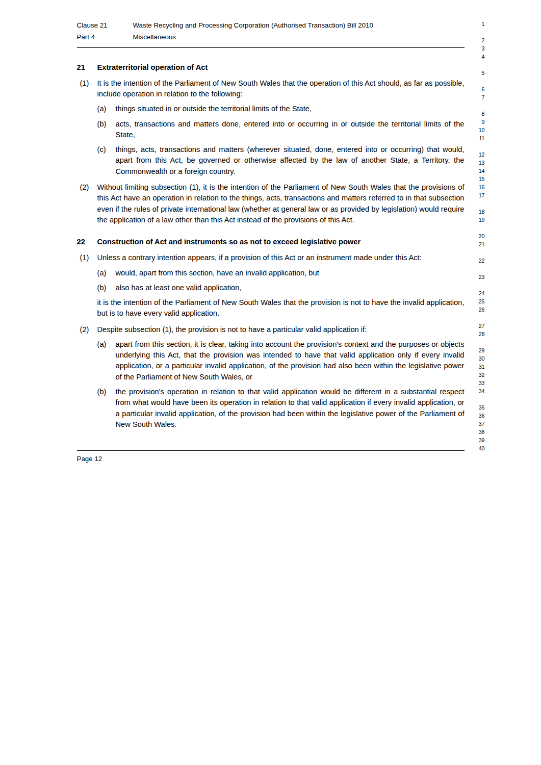Clause 21
Waste Recycling and Processing Corporation (Authorised Transaction) Bill 2010
Part 4
Miscellaneous
21
Extraterritorial operation of Act
(1)
It is the intention of the Parliament of New South Wales that the operation of this Act should, as far as possible, include operation in relation to the following:
(a)
things situated in or outside the territorial limits of the State,
(b)
acts, transactions and matters done, entered into or occurring in or outside the territorial limits of the State,
(c)
things, acts, transactions and matters (wherever situated, done, entered into or occurring) that would, apart from this Act, be governed or otherwise affected by the law of another State, a Territory, the Commonwealth or a foreign country.
(2)
Without limiting subsection (1), it is the intention of the Parliament of New South Wales that the provisions of this Act have an operation in relation to the things, acts, transactions and matters referred to in that subsection even if the rules of private international law (whether at general law or as provided by legislation) would require the application of a law other than this Act instead of the provisions of this Act.
22
Construction of Act and instruments so as not to exceed legislative power
(1)
Unless a contrary intention appears, if a provision of this Act or an instrument made under this Act:
(a)
would, apart from this section, have an invalid application, but
(b)
also has at least one valid application,
it is the intention of the Parliament of New South Wales that the provision is not to have the invalid application, but is to have every valid application.
(2)
Despite subsection (1), the provision is not to have a particular valid application if:
(a)
apart from this section, it is clear, taking into account the provision's context and the purposes or objects underlying this Act, that the provision was intended to have that valid application only if every invalid application, or a particular invalid application, of the provision had also been within the legislative power of the Parliament of New South Wales, or
(b)
the provision's operation in relation to that valid application would be different in a substantial respect from what would have been its operation in relation to that valid application if every invalid application, or a particular invalid application, of the provision had been within the legislative power of the Parliament of New South Wales.
1
2
3
4
5
6
7
8
9
10
11
12
13
14
15
16
17
18
19
20
21
22
23
24
25
26
27
28
29
30
31
32
33
34
35
36
37
38
39
40
Page 12